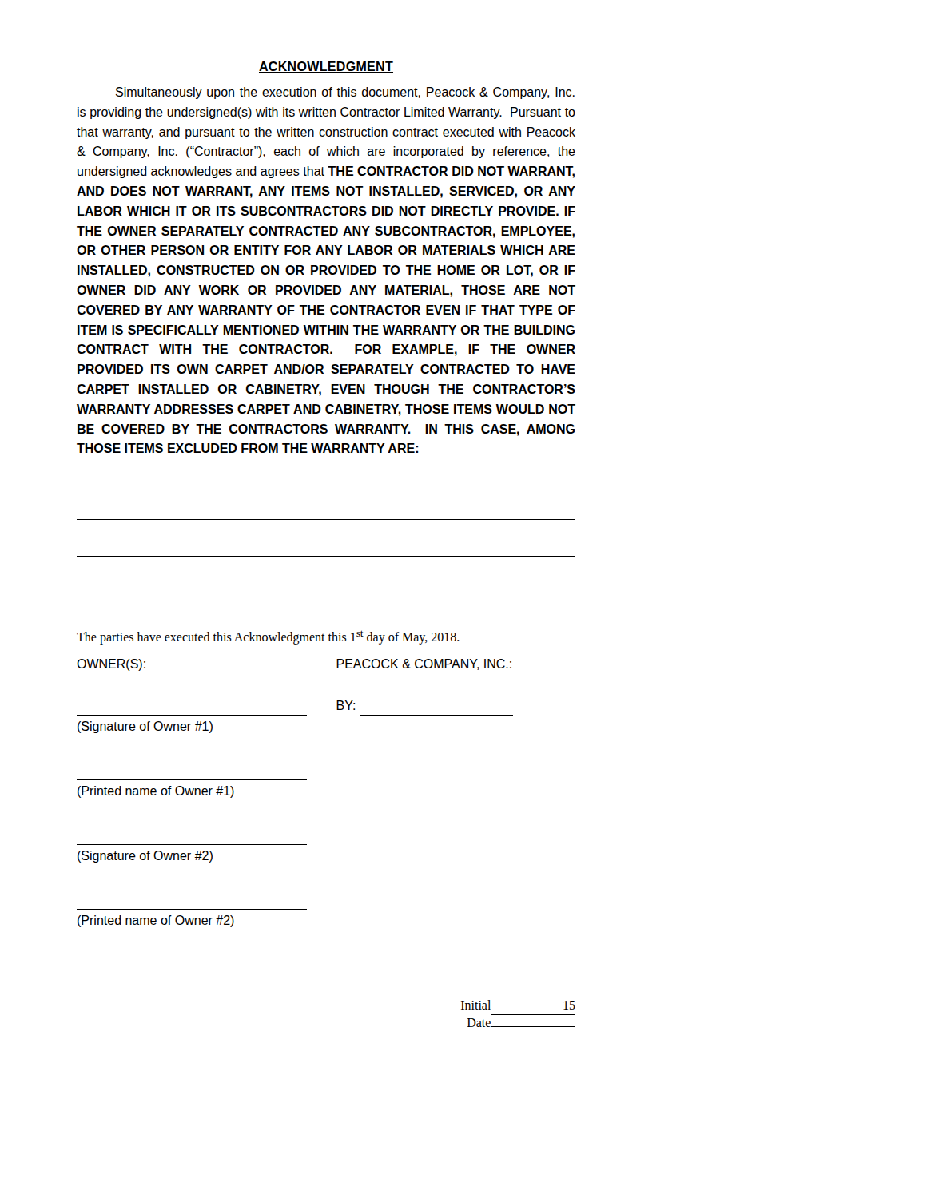ACKNOWLEDGMENT
Simultaneously upon the execution of this document, Peacock & Company, Inc. is providing the undersigned(s) with its written Contractor Limited Warranty. Pursuant to that warranty, and pursuant to the written construction contract executed with Peacock & Company, Inc. (“Contractor”), each of which are incorporated by reference, the undersigned acknowledges and agrees that THE CONTRACTOR DID NOT WARRANT, AND DOES NOT WARRANT, ANY ITEMS NOT INSTALLED, SERVICED, OR ANY LABOR WHICH IT OR ITS SUBCONTRACTORS DID NOT DIRECTLY PROVIDE. IF THE OWNER SEPARATELY CONTRACTED ANY SUBCONTRACTOR, EMPLOYEE, OR OTHER PERSON OR ENTITY FOR ANY LABOR OR MATERIALS WHICH ARE INSTALLED, CONSTRUCTED ON OR PROVIDED TO THE HOME OR LOT, OR IF OWNER DID ANY WORK OR PROVIDED ANY MATERIAL, THOSE ARE NOT COVERED BY ANY WARRANTY OF THE CONTRACTOR EVEN IF THAT TYPE OF ITEM IS SPECIFICALLY MENTIONED WITHIN THE WARRANTY OR THE BUILDING CONTRACT WITH THE CONTRACTOR. FOR EXAMPLE, IF THE OWNER PROVIDED ITS OWN CARPET AND/OR SEPARATELY CONTRACTED TO HAVE CARPET INSTALLED OR CABINETRY, EVEN THOUGH THE CONTRACTOR’S WARRANTY ADDRESSES CARPET AND CABINETRY, THOSE ITEMS WOULD NOT BE COVERED BY THE CONTRACTORS WARRANTY. IN THIS CASE, AMONG THOSE ITEMS EXCLUDED FROM THE WARRANTY ARE:
The parties have executed this Acknowledgment this 1st day of May, 2018.
| OWNER(S): (Signature of Owner #1) (Printed name of Owner #1) (Signature of Owner #2) (Printed name of Owner #2) | PEACOCK & COMPANY, INC.: BY: |
Initial15
Date